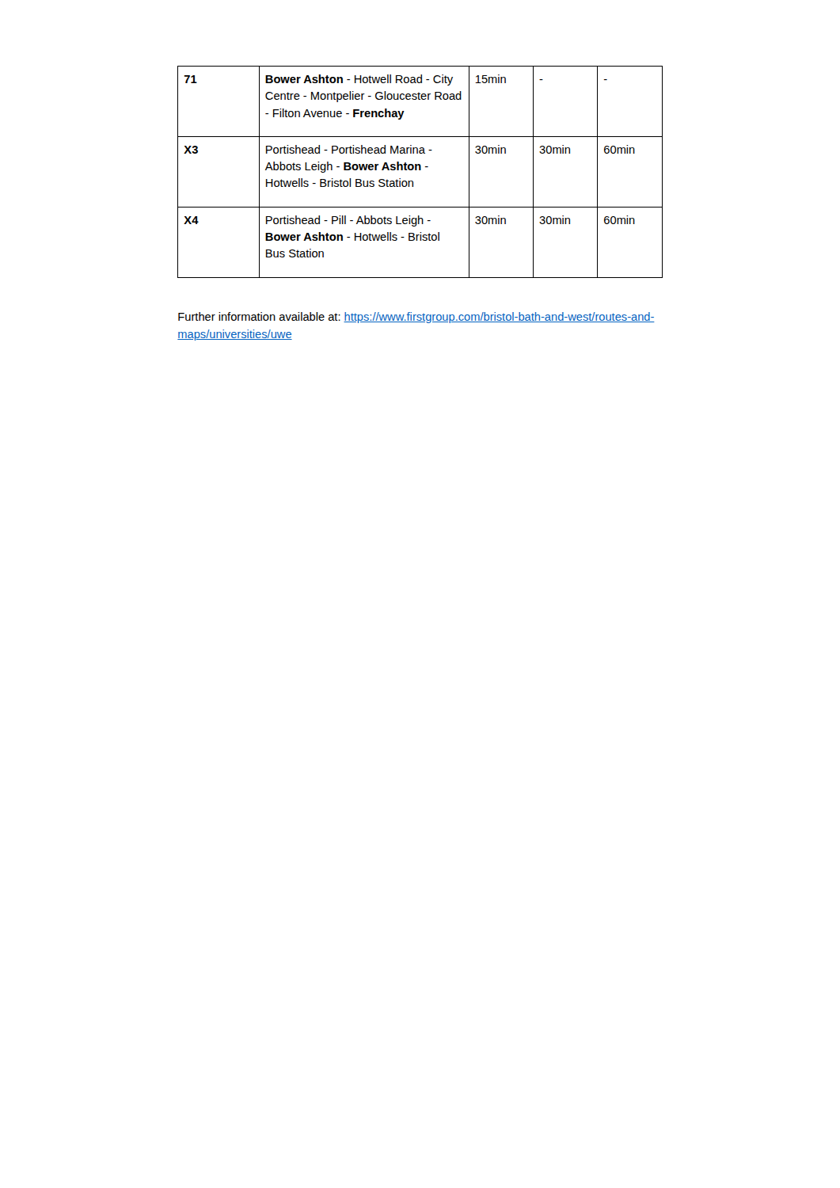| 71 | Bower Ashton - Hotwell Road - City Centre - Montpelier - Gloucester Road - Filton Avenue - Frenchay | 15min | - | - |
| X3 | Portishead - Portishead Marina - Abbots Leigh - Bower Ashton - Hotwells - Bristol Bus Station | 30min | 30min | 60min |
| X4 | Portishead - Pill - Abbots Leigh - Bower Ashton - Hotwells - Bristol Bus Station | 30min | 30min | 60min |
Further information available at: https://www.firstgroup.com/bristol-bath-and-west/routes-and-maps/universities/uwe